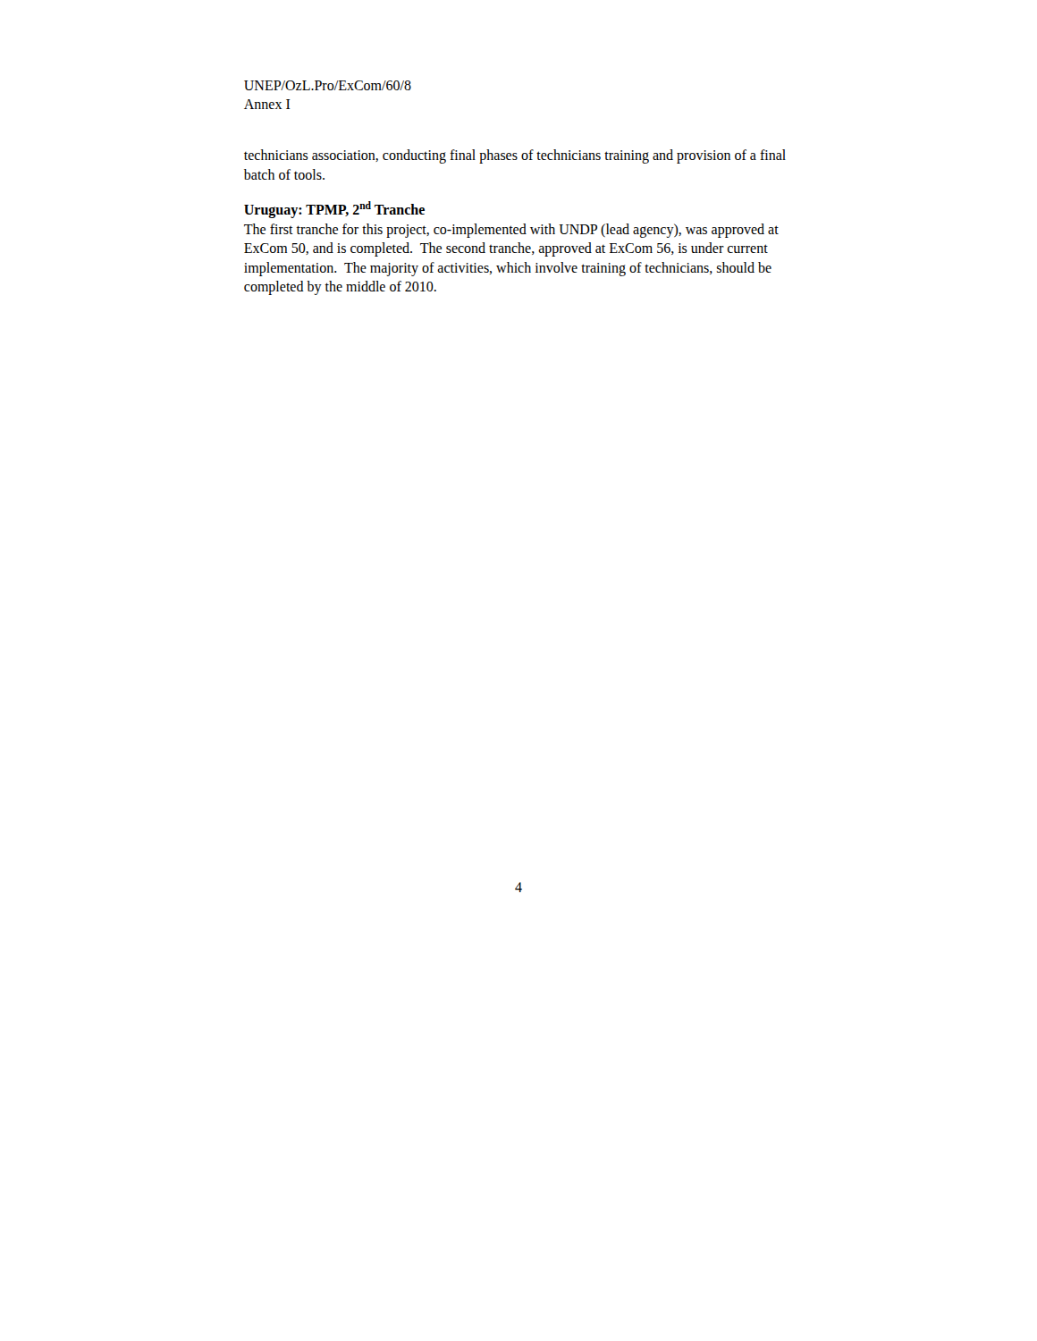UNEP/OzL.Pro/ExCom/60/8
Annex I
technicians association, conducting final phases of technicians training and provision of a final batch of tools.
Uruguay: TPMP, 2nd Tranche
The first tranche for this project, co-implemented with UNDP (lead agency), was approved at ExCom 50, and is completed. The second tranche, approved at ExCom 56, is under current implementation. The majority of activities, which involve training of technicians, should be completed by the middle of 2010.
4